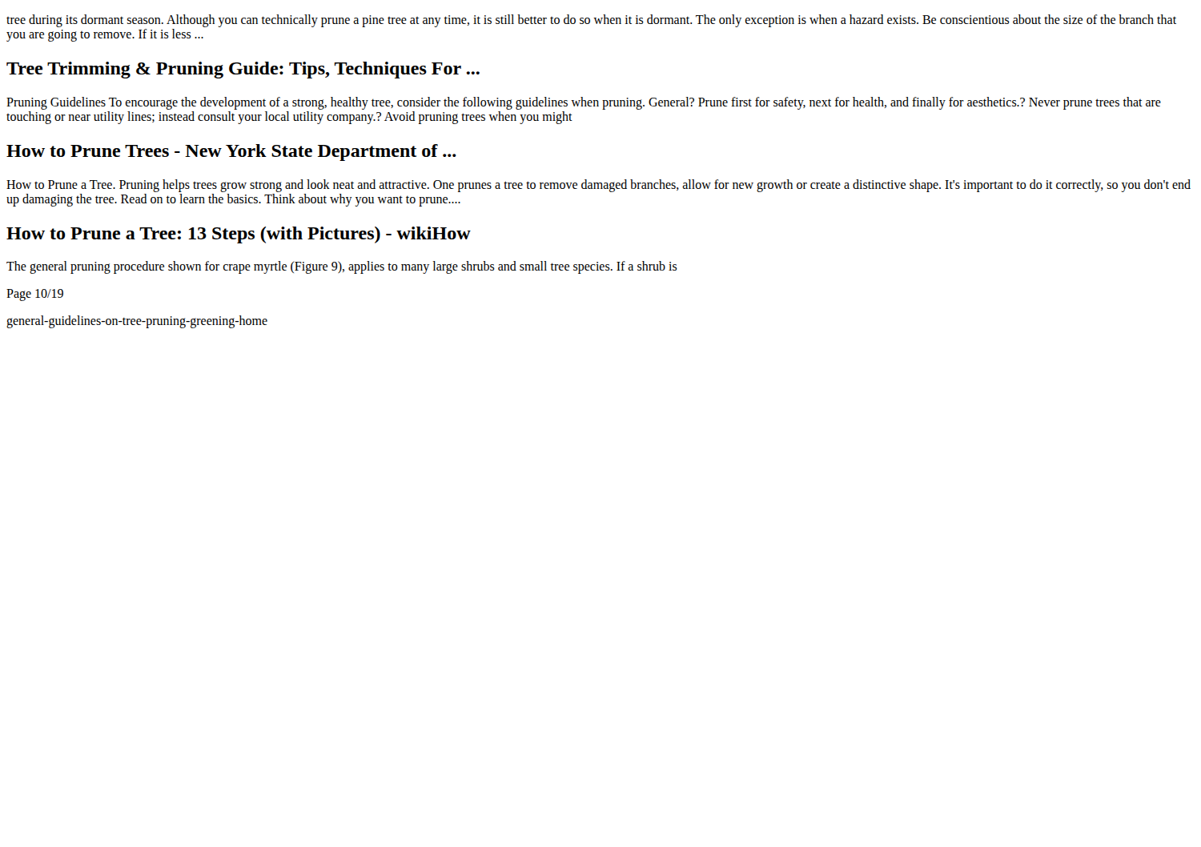tree during its dormant season. Although you can technically prune a pine tree at any time, it is still better to do so when it is dormant. The only exception is when a hazard exists. Be conscientious about the size of the branch that you are going to remove. If it is less ...
Tree Trimming & Pruning Guide: Tips, Techniques For ...
Pruning Guidelines To encourage the development of a strong, healthy tree, consider the following guidelines when pruning. General? Prune first for safety, next for health, and finally for aesthetics.? Never prune trees that are touching or near utility lines; instead consult your local utility company.? Avoid pruning trees when you might
How to Prune Trees - New York State Department of ...
How to Prune a Tree. Pruning helps trees grow strong and look neat and attractive. One prunes a tree to remove damaged branches, allow for new growth or create a distinctive shape. It's important to do it correctly, so you don't end up damaging the tree. Read on to learn the basics. Think about why you want to prune....
How to Prune a Tree: 13 Steps (with Pictures) - wikiHow
The general pruning procedure shown for crape myrtle (Figure 9), applies to many large shrubs and small tree species. If a shrub is
Page 10/19
general-guidelines-on-tree-pruning-greening-home